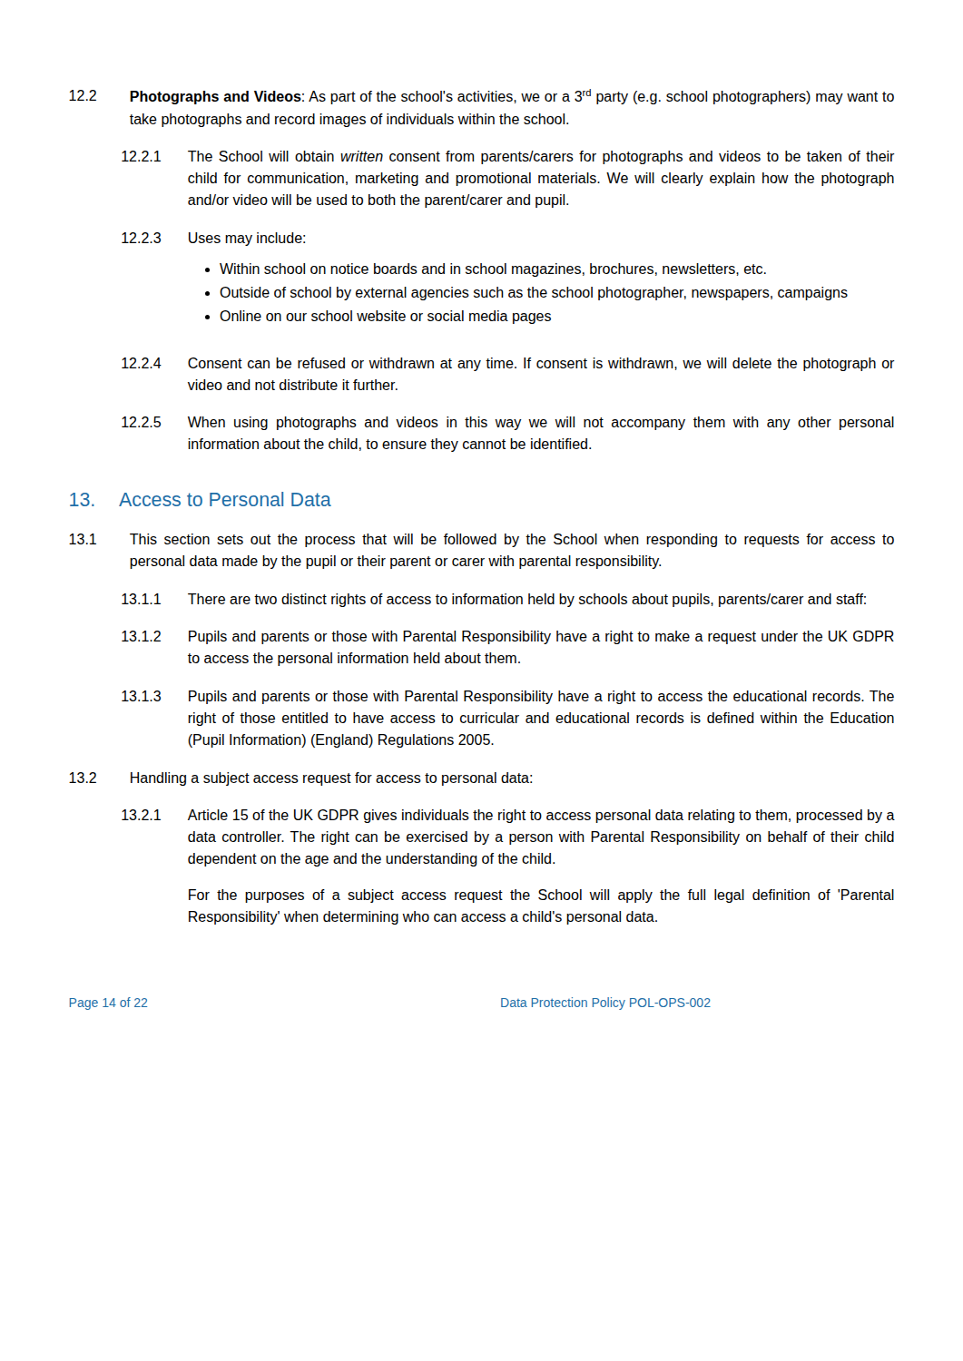12.2
Photographs and Videos: As part of the school's activities, we or a 3rd party (e.g. school photographers) may want to take photographs and record images of individuals within the school.
12.2.1
The School will obtain written consent from parents/carers for photographs and videos to be taken of their child for communication, marketing and promotional materials. We will clearly explain how the photograph and/or video will be used to both the parent/carer and pupil.
12.2.3
Uses may include:
Within school on notice boards and in school magazines, brochures, newsletters, etc.
Outside of school by external agencies such as the school photographer, newspapers, campaigns
Online on our school website or social media pages
12.2.4
Consent can be refused or withdrawn at any time. If consent is withdrawn, we will delete the photograph or video and not distribute it further.
12.2.5
When using photographs and videos in this way we will not accompany them with any other personal information about the child, to ensure they cannot be identified.
13. Access to Personal Data
13.1
This section sets out the process that will be followed by the School when responding to requests for access to personal data made by the pupil or their parent or carer with parental responsibility.
13.1.1
There are two distinct rights of access to information held by schools about pupils, parents/carer and staff:
13.1.2
Pupils and parents or those with Parental Responsibility have a right to make a request under the UK GDPR to access the personal information held about them.
13.1.3
Pupils and parents or those with Parental Responsibility have a right to access the educational records. The right of those entitled to have access to curricular and educational records is defined within the Education (Pupil Information) (England) Regulations 2005.
13.2
Handling a subject access request for access to personal data:
13.2.1
Article 15 of the UK GDPR gives individuals the right to access personal data relating to them, processed by a data controller. The right can be exercised by a person with Parental Responsibility on behalf of their child dependent on the age and the understanding of the child.
For the purposes of a subject access request the School will apply the full legal definition of 'Parental Responsibility' when determining who can access a child's personal data.
Page 14 of 22
Data Protection Policy POL-OPS-002